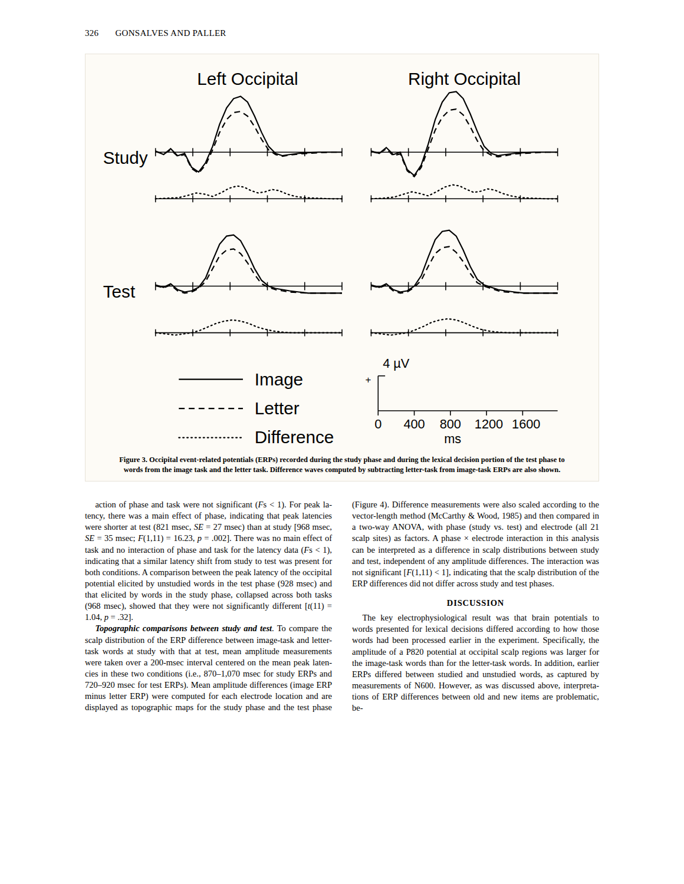326 Gonsalves and Paller
Left Occipital Right Occipital Study Test Image Letter Difference 4 µV + 0 400 800 1200 1600 ms
Figure 3. Occipital event-related potentials (ERPs) recorded during the study phase and during the lexical decision portion of the test phase to words from the image task and the letter task. Difference waves computed by subtracting letter-task from image-task ERPs are also shown.
action of phase and task were not significant (Fs < 1). For peak latency, there was a main effect of phase, indicating that peak latencies were shorter at test (821 msec, SE = 27 msec) than at study [968 msec, SE = 35 msec; F(1,11) = 16.23, p = .002]. There was no main effect of task and no interaction of phase and task for the latency data (Fs < 1), indicating that a similar latency shift from study to test was present for both conditions. A comparison between the peak latency of the occipital potential elicited by unstudied words in the test phase (928 msec) and that elicited by words in the study phase, collapsed across both tasks (968 msec), showed that they were not significantly different [t(11) = 1.04, p = .32].
Topographic comparisons between study and test. To compare the scalp distribution of the ERP difference between image-task and letter-task words at study with that at test, mean amplitude measurements were taken over a 200-msec interval centered on the mean peak latencies in these two conditions (i.e., 870–1,070 msec for study ERPs and 720–920 msec for test ERPs). Mean amplitude differences (image ERP minus letter ERP) were computed for each electrode location and are displayed as topographic maps for the study phase and the test phase (Figure 4). Difference measurements were also scaled according to the vector-length method (McCarthy & Wood, 1985) and then compared in a two-way ANOVA, with phase (study vs. test) and electrode (all 21 scalp sites) as factors. A phase × electrode interaction in this analysis can be interpreted as a difference in scalp distributions between study and test, independent of any amplitude differences. The interaction was not significant [F(1,11) < 1], indicating that the scalp distribution of the ERP differences did not differ across study and test phases.
DISCUSSION
The key electrophysiological result was that brain potentials to words presented for lexical decisions differed according to how those words had been processed earlier in the experiment. Specifically, the amplitude of a P820 potential at occipital scalp regions was larger for the image-task words than for the letter-task words. In addition, earlier ERPs differed between studied and unstudied words, as captured by measurements of N600. However, as was discussed above, interpretations of ERP differences between old and new items are problematic, be-